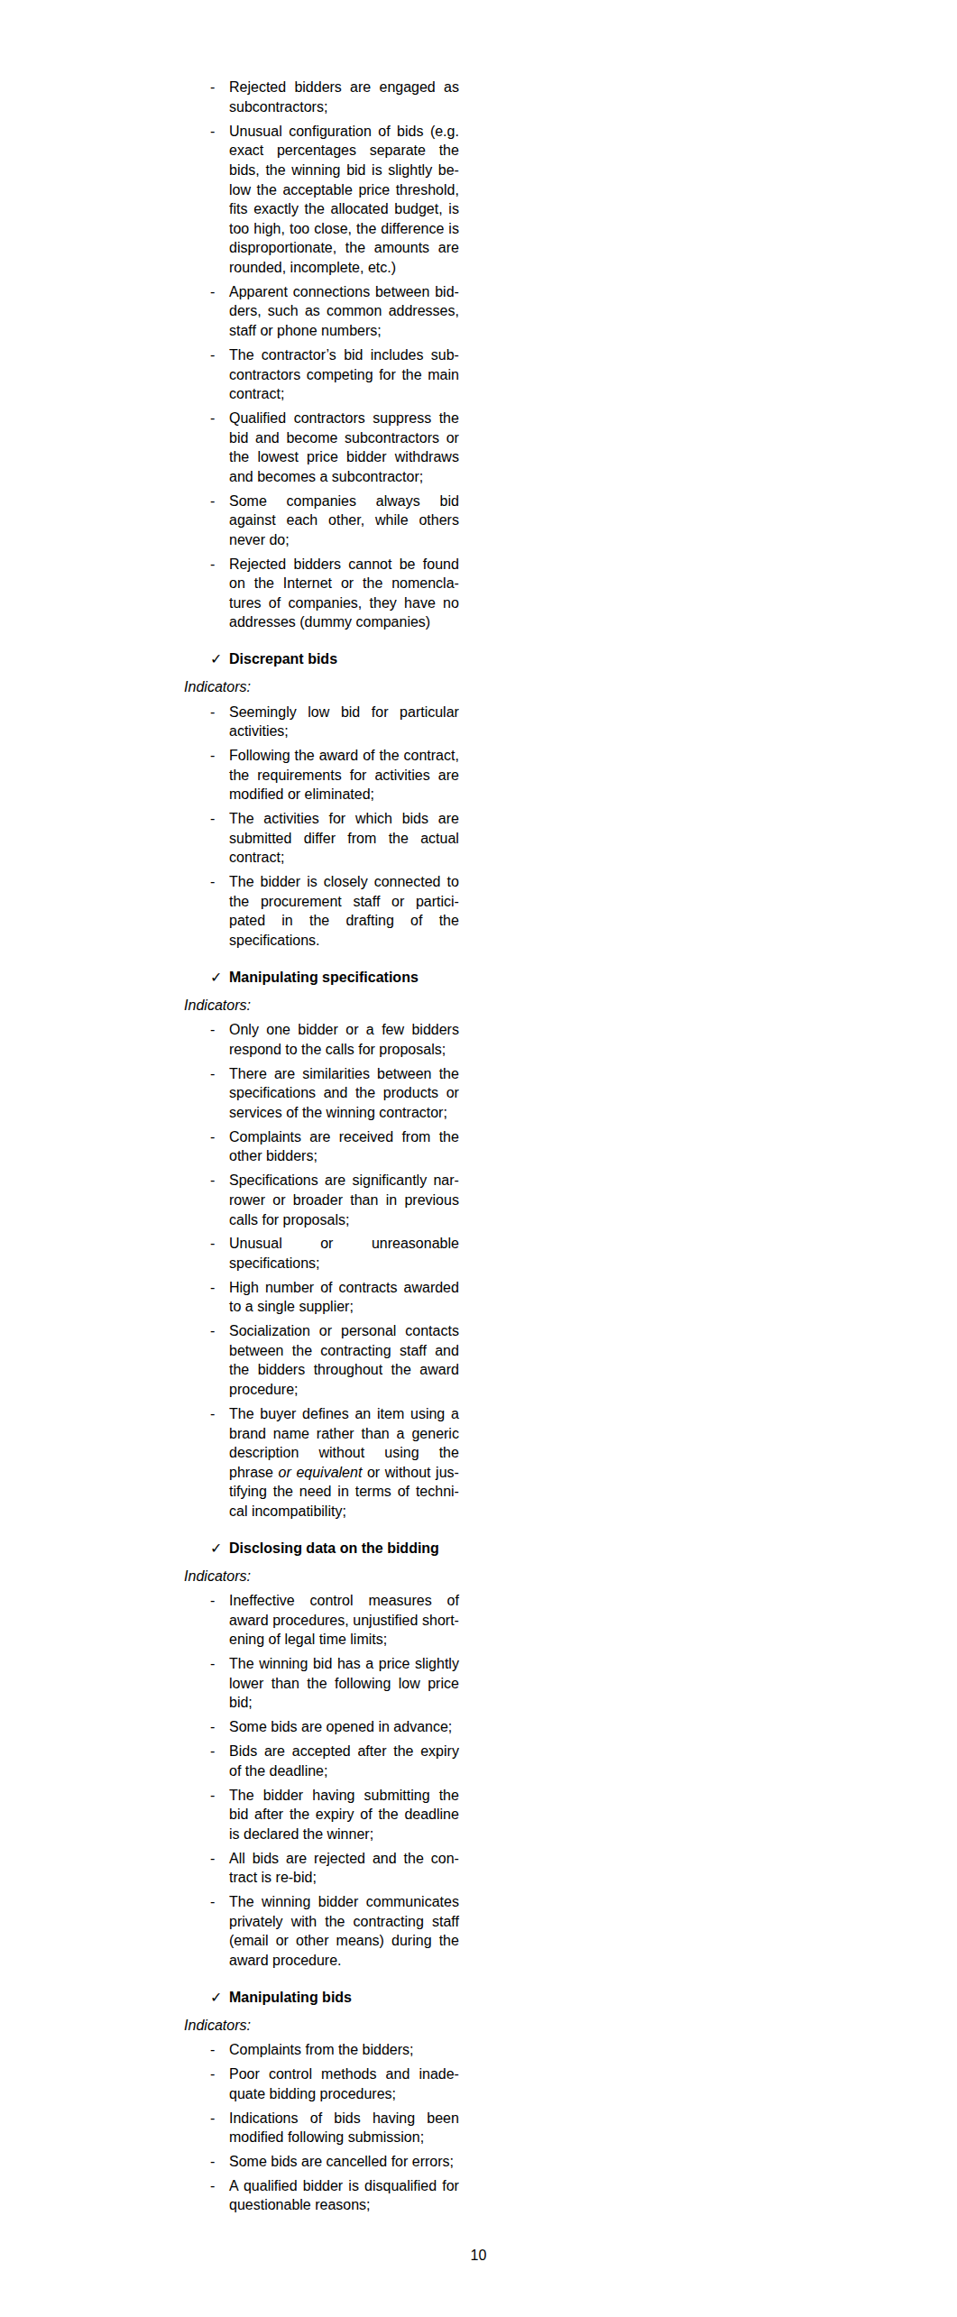Rejected bidders are engaged as subcontractors;
Unusual configuration of bids (e.g. exact percentages separate the bids, the winning bid is slightly below the acceptable price threshold, fits exactly the allocated budget, is too high, too close, the difference is disproportionate, the amounts are rounded, incomplete, etc.)
Apparent connections between bidders, such as common addresses, staff or phone numbers;
The contractor’s bid includes subcontractors competing for the main contract;
Qualified contractors suppress the bid and become subcontractors or the lowest price bidder withdraws and becomes a subcontractor;
Some companies always bid against each other, while others never do;
Rejected bidders cannot be found on the Internet or the nomenclatures of companies, they have no addresses (dummy companies)
Discrepant bids
Indicators:
Seemingly low bid for particular activities;
Following the award of the contract, the requirements for activities are modified or eliminated;
The activities for which bids are submitted differ from the actual contract;
The bidder is closely connected to the procurement staff or participated in the drafting of the specifications.
Manipulating specifications
Indicators:
Only one bidder or a few bidders respond to the calls for proposals;
There are similarities between the specifications and the products or services of the winning contractor;
Complaints are received from the other bidders;
Specifications are significantly narrower or broader than in previous calls for proposals;
Unusual or unreasonable specifications;
High number of contracts awarded to a single supplier;
Socialization or personal contacts between the contracting staff and the bidders throughout the award procedure;
The buyer defines an item using a brand name rather than a generic description without using the phrase or equivalent or without justifying the need in terms of technical incompatibility;
Disclosing data on the bidding
Indicators:
Ineffective control measures of award procedures, unjustified shortening of legal time limits;
The winning bid has a price slightly lower than the following low price bid;
Some bids are opened in advance;
Bids are accepted after the expiry of the deadline;
The bidder having submitting the bid after the expiry of the deadline is declared the winner;
All bids are rejected and the contract is re-bid;
The winning bidder communicates privately with the contracting staff (email or other means) during the award procedure.
Manipulating bids
Indicators:
Complaints from the bidders;
Poor control methods and inadequate bidding procedures;
Indications of bids having been modified following submission;
Some bids are cancelled for errors;
A qualified bidder is disqualified for questionable reasons;
10